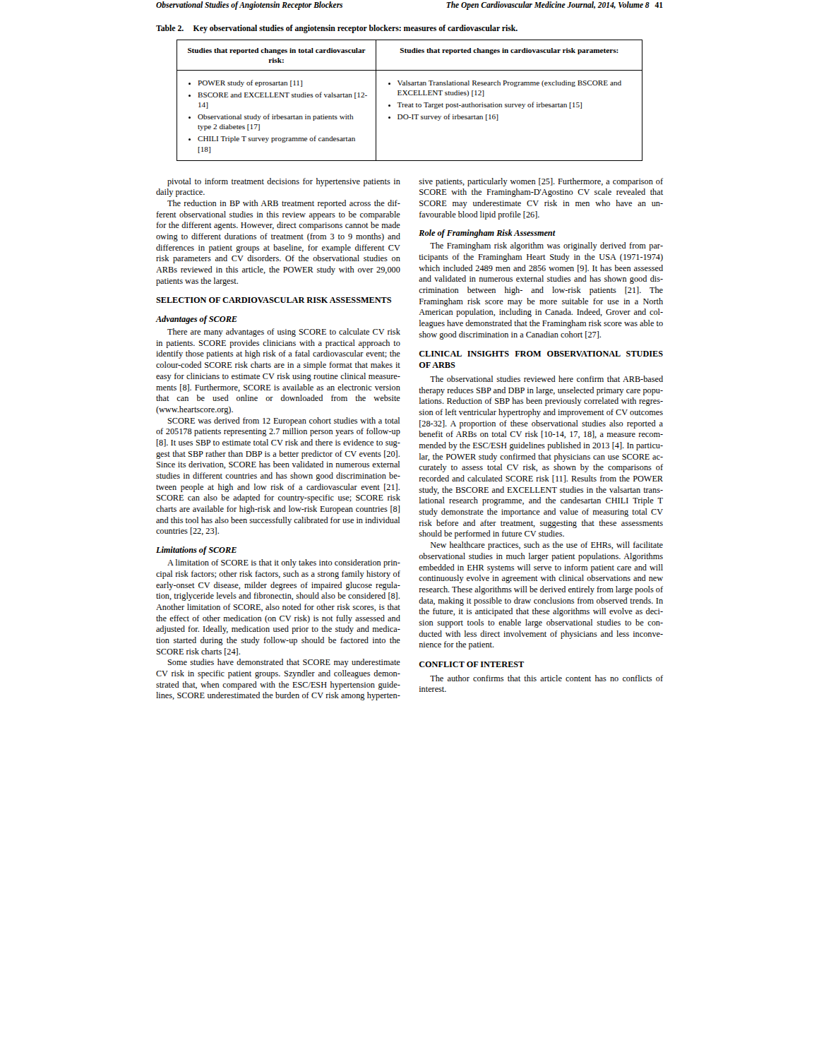Observational Studies of Angiotensin Receptor Blockers
The Open Cardiovascular Medicine Journal, 2014, Volume 841
Table 2. Key observational studies of angiotensin receptor blockers: measures of cardiovascular risk.
| Studies that reported changes in total cardiovascular risk: | Studies that reported changes in cardiovascular risk parameters: |
| --- | --- |
| POWER study of eprosartan [11] BSCORE and EXCELLENT studies of valsartan [12-14] Observational study of irbesartan in patients with type 2 diabetes [17] CHILI Triple T survey programme of candesartan [18] | Valsartan Translational Research Programme (excluding BSCORE and EXCELLENT studies) [12] Treat to Target post-authorisation survey of irbesartan [15] DO-IT survey of irbesartan [16] |
pivotal to inform treatment decisions for hypertensive patients in daily practice.
The reduction in BP with ARB treatment reported across the different observational studies in this review appears to be comparable for the different agents. However, direct comparisons cannot be made owing to different durations of treatment (from 3 to 9 months) and differences in patient groups at baseline, for example different CV risk parameters and CV disorders. Of the observational studies on ARBs reviewed in this article, the POWER study with over 29,000 patients was the largest.
Selection of Cardiovascular Risk Assessments
Advantages of SCORE
There are many advantages of using SCORE to calculate CV risk in patients. SCORE provides clinicians with a practical approach to identify those patients at high risk of a fatal cardiovascular event; the colour-coded SCORE risk charts are in a simple format that makes it easy for clinicians to estimate CV risk using routine clinical measurements [8]. Furthermore, SCORE is available as an electronic version that can be used online or downloaded from the website (www.heartscore.org).
SCORE was derived from 12 European cohort studies with a total of 205178 patients representing 2.7 million person years of follow-up [8]. It uses SBP to estimate total CV risk and there is evidence to suggest that SBP rather than DBP is a better predictor of CV events [20]. Since its derivation, SCORE has been validated in numerous external studies in different countries and has shown good discrimination between people at high and low risk of a cardiovascular event [21]. SCORE can also be adapted for country-specific use; SCORE risk charts are available for high-risk and low-risk European countries [8] and this tool has also been successfully calibrated for use in individual countries [22, 23].
Limitations of SCORE
A limitation of SCORE is that it only takes into consideration principal risk factors; other risk factors, such as a strong family history of early-onset CV disease, milder degrees of impaired glucose regulation, triglyceride levels and fibronectin, should also be considered [8]. Another limitation of SCORE, also noted for other risk scores, is that the effect of other medication (on CV risk) is not fully assessed and adjusted for. Ideally, medication used prior to the study and medication started during the study follow-up should be factored into the SCORE risk charts [24].
Some studies have demonstrated that SCORE may underestimate CV risk in specific patient groups. Szyndler and colleagues demonstrated that, when compared with the ESC/ESH hypertension guidelines, SCORE underestimated the burden of CV risk among hypertensive patients, particularly women [25]. Furthermore, a comparison of SCORE with the Framingham-D'Agostino CV scale revealed that SCORE may underestimate CV risk in men who have an unfavourable blood lipid profile [26].
Role of Framingham Risk Assessment
The Framingham risk algorithm was originally derived from participants of the Framingham Heart Study in the USA (1971-1974) which included 2489 men and 2856 women [9]. It has been assessed and validated in numerous external studies and has shown good discrimination between high- and low-risk patients [21]. The Framingham risk score may be more suitable for use in a North American population, including in Canada. Indeed, Grover and colleagues have demonstrated that the Framingham risk score was able to show good discrimination in a Canadian cohort [27].
Clinical Insights from Observational Studies of ARBs
The observational studies reviewed here confirm that ARB-based therapy reduces SBP and DBP in large, unselected primary care populations. Reduction of SBP has been previously correlated with regression of left ventricular hypertrophy and improvement of CV outcomes [28-32]. A proportion of these observational studies also reported a benefit of ARBs on total CV risk [10-14, 17, 18], a measure recommended by the ESC/ESH guidelines published in 2013 [4]. In particular, the POWER study confirmed that physicians can use SCORE accurately to assess total CV risk, as shown by the comparisons of recorded and calculated SCORE risk [11]. Results from the POWER study, the BSCORE and EXCELLENT studies in the valsartan translational research programme, and the candesartan CHILI Triple T study demonstrate the importance and value of measuring total CV risk before and after treatment, suggesting that these assessments should be performed in future CV studies.
New healthcare practices, such as the use of EHRs, will facilitate observational studies in much larger patient populations. Algorithms embedded in EHR systems will serve to inform patient care and will continuously evolve in agreement with clinical observations and new research. These algorithms will be derived entirely from large pools of data, making it possible to draw conclusions from observed trends. In the future, it is anticipated that these algorithms will evolve as decision support tools to enable large observational studies to be conducted with less direct involvement of physicians and less inconvenience for the patient.
Conflict of Interest
The author confirms that this article content has no conflicts of interest.